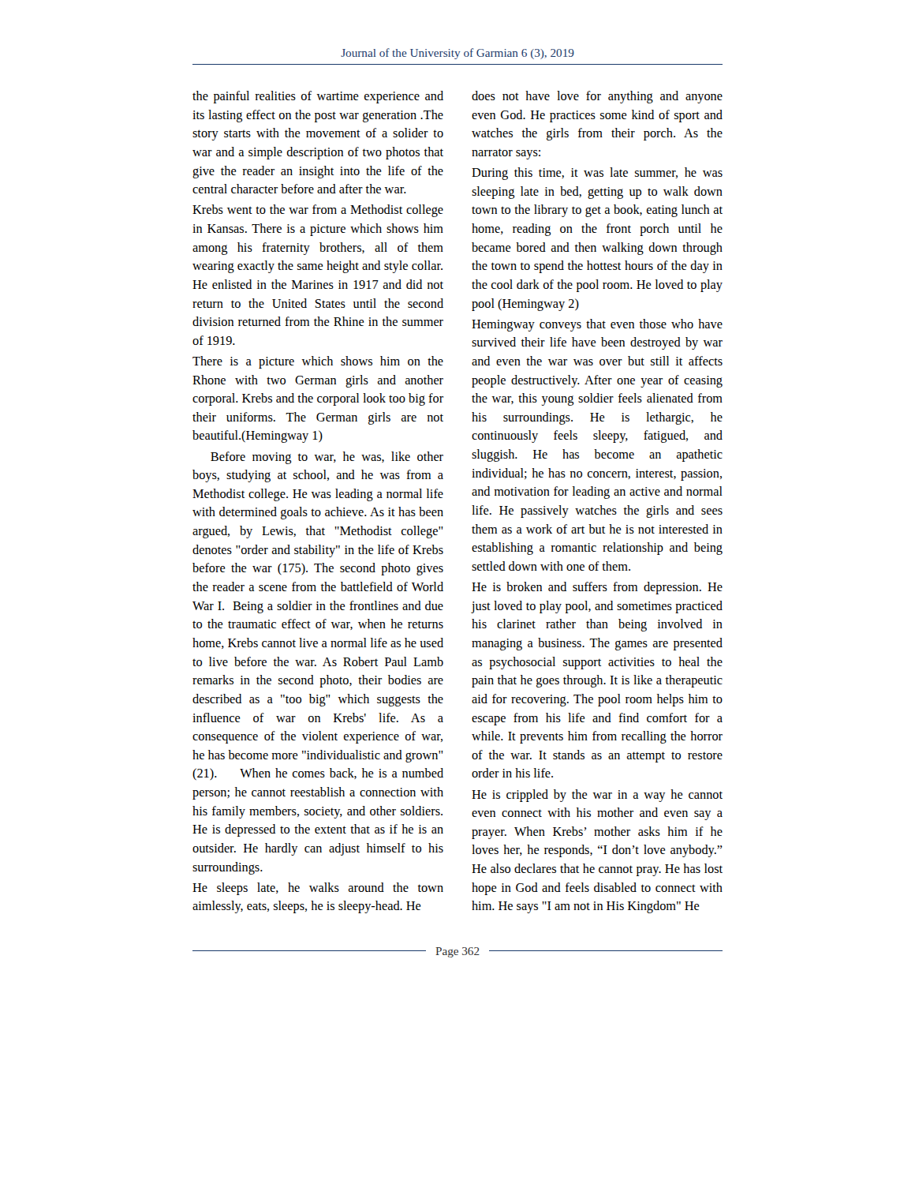Journal of the University of Garmian 6 (3), 2019
the painful realities of wartime experience and its lasting effect on the post war generation .The story starts with the movement of a solider to war and a simple description of two photos that give the reader an insight into the life of the central character before and after the war.
Krebs went to the war from a Methodist college in Kansas. There is a picture which shows him among his fraternity brothers, all of them wearing exactly the same height and style collar. He enlisted in the Marines in 1917 and did not return to the United States until the second division returned from the Rhine in the summer of 1919.
There is a picture which shows him on the Rhone with two German girls and another corporal. Krebs and the corporal look too big for their uniforms. The German girls are not beautiful.(Hemingway 1)
Before moving to war, he was, like other boys, studying at school, and he was from a Methodist college. He was leading a normal life with determined goals to achieve. As it has been argued, by Lewis, that "Methodist college" denotes "order and stability" in the life of Krebs before the war (175). The second photo gives the reader a scene from the battlefield of World War I. Being a soldier in the frontlines and due to the traumatic effect of war, when he returns home, Krebs cannot live a normal life as he used to live before the war. As Robert Paul Lamb remarks in the second photo, their bodies are described as a "too big" which suggests the influence of war on Krebs' life. As a consequence of the violent experience of war, he has become more "individualistic and grown"(21). When he comes back, he is a numbed person; he cannot reestablish a connection with his family members, society, and other soldiers. He is depressed to the extent that as if he is an outsider. He hardly can adjust himself to his surroundings.
He sleeps late, he walks around the town aimlessly, eats, sleeps, he is sleepy-head. He
does not have love for anything and anyone even God. He practices some kind of sport and watches the girls from their porch. As the narrator says:
During this time, it was late summer, he was sleeping late in bed, getting up to walk down town to the library to get a book, eating lunch at home, reading on the front porch until he became bored and then walking down through the town to spend the hottest hours of the day in the cool dark of the pool room. He loved to play pool (Hemingway 2)
Hemingway conveys that even those who have survived their life have been destroyed by war and even the war was over but still it affects people destructively. After one year of ceasing the war, this young soldier feels alienated from his surroundings. He is lethargic, he continuously feels sleepy, fatigued, and sluggish. He has become an apathetic individual; he has no concern, interest, passion, and motivation for leading an active and normal life. He passively watches the girls and sees them as a work of art but he is not interested in establishing a romantic relationship and being settled down with one of them.
He is broken and suffers from depression. He just loved to play pool, and sometimes practiced his clarinet rather than being involved in managing a business. The games are presented as psychosocial support activities to heal the pain that he goes through. It is like a therapeutic aid for recovering. The pool room helps him to escape from his life and find comfort for a while. It prevents him from recalling the horror of the war. It stands as an attempt to restore order in his life.
He is crippled by the war in a way he cannot even connect with his mother and even say a prayer. When Krebs’ mother asks him if he loves her, he responds, “I don’t love anybody.” He also declares that he cannot pray. He has lost hope in God and feels disabled to connect with him. He says "I am not in His Kingdom" He
Page 362